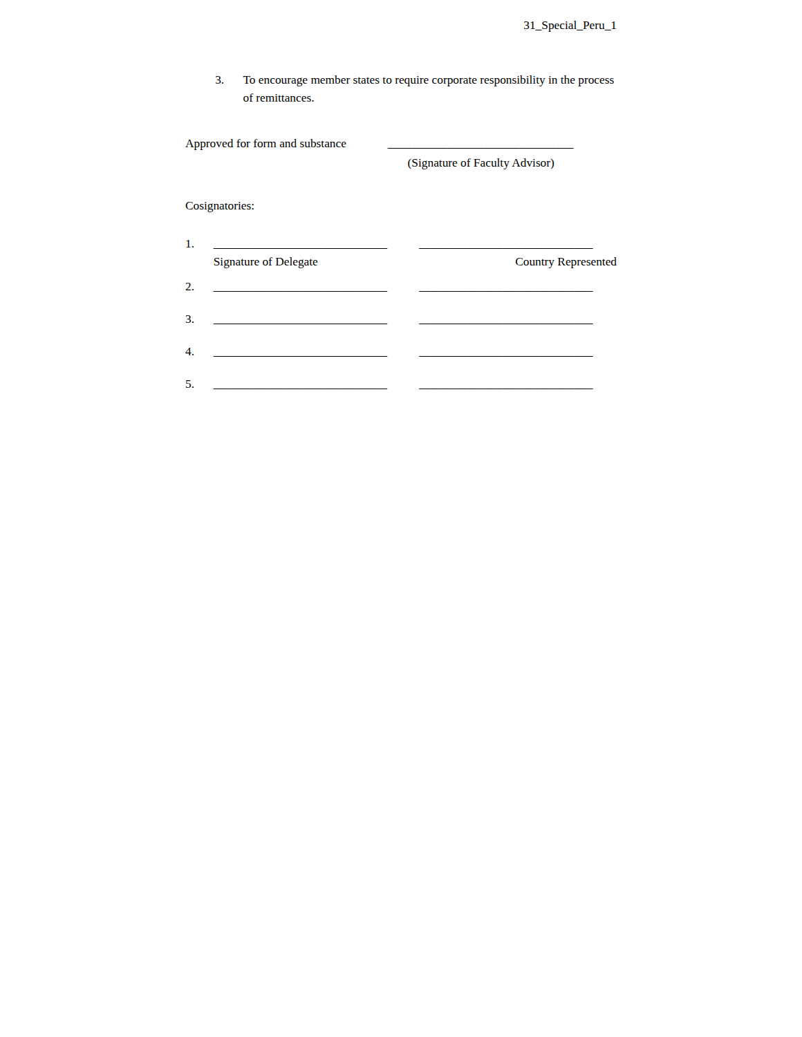31_Special_Peru_1
3.
To encourage member states to require corporate responsibility in the process of remittances.
Approved for form and substance
_______________________________
(Signature of Faculty Advisor)
Cosignatories:
| 1. | _____________________________ | | _____________________________ |
| | Signature of Delegate | | Country Represented |
| 2. | _____________________________ | | _____________________________ |
| 3. | _____________________________ | | _____________________________ |
| 4. | _____________________________ | | _____________________________ |
| 5. | _____________________________ | | _____________________________ |